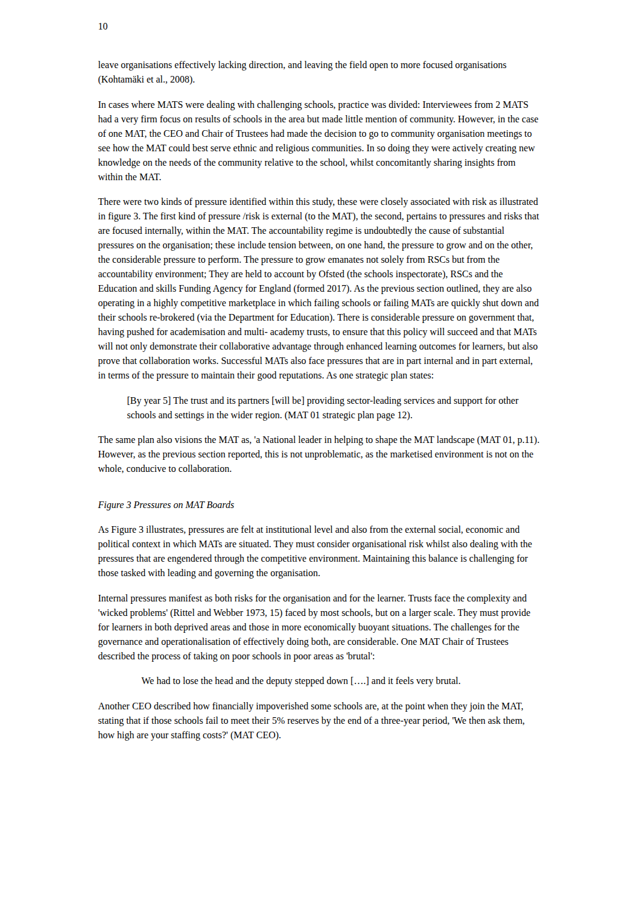10
leave organisations effectively lacking direction, and leaving the field open to more focused organisations (Kohtamäki et al., 2008).
In cases where MATS were dealing with challenging schools, practice was divided: Interviewees from 2 MATS had a very firm focus on results of schools in the area but made little mention of community. However, in the case of one MAT, the CEO and Chair of Trustees had made the decision to go to community organisation meetings to see how the MAT could best serve ethnic and religious communities. In so doing they were actively creating new knowledge on the needs of the community relative to the school, whilst concomitantly sharing insights from within the MAT.
There were two kinds of pressure identified within this study, these were closely associated with risk as illustrated in figure 3. The first kind of pressure /risk is external (to the MAT), the second, pertains to pressures and risks that are focused internally, within the MAT. The accountability regime is undoubtedly the cause of substantial pressures on the organisation; these include tension between, on one hand, the pressure to grow and on the other, the considerable pressure to perform. The pressure to grow emanates not solely from RSCs but from the accountability environment; They are held to account by Ofsted (the schools inspectorate), RSCs and the Education and skills Funding Agency for England (formed 2017). As the previous section outlined, they are also operating in a highly competitive marketplace in which failing schools or failing MATs are quickly shut down and their schools re-brokered (via the Department for Education). There is considerable pressure on government that, having pushed for academisation and multi- academy trusts, to ensure that this policy will succeed and that MATs will not only demonstrate their collaborative advantage through enhanced learning outcomes for learners, but also prove that collaboration works. Successful MATs also face pressures that are in part internal and in part external, in terms of the pressure to maintain their good reputations. As one strategic plan states:
[By year 5] The trust and its partners [will be] providing sector-leading services and support for other schools and settings in the wider region. (MAT 01 strategic plan page 12).
The same plan also visions the MAT as, 'a National leader in helping to shape the MAT landscape (MAT 01, p.11). However, as the previous section reported, this is not unproblematic, as the marketised environment is not on the whole, conducive to collaboration.
Figure 3 Pressures on MAT Boards
As Figure 3 illustrates, pressures are felt at institutional level and also from the external social, economic and political context in which MATs are situated. They must consider organisational risk whilst also dealing with the pressures that are engendered through the competitive environment. Maintaining this balance is challenging for those tasked with leading and governing the organisation.
Internal pressures manifest as both risks for the organisation and for the learner. Trusts face the complexity and 'wicked problems' (Rittel and Webber 1973, 15) faced by most schools, but on a larger scale. They must provide for learners in both deprived areas and those in more economically buoyant situations. The challenges for the governance and operationalisation of effectively doing both, are considerable. One MAT Chair of Trustees described the process of taking on poor schools in poor areas as 'brutal':
We had to lose the head and the deputy stepped down [….] and it feels very brutal.
Another CEO described how financially impoverished some schools are, at the point when they join the MAT, stating that if those schools fail to meet their 5% reserves by the end of a three-year period, 'We then ask them, how high are your staffing costs?' (MAT CEO).